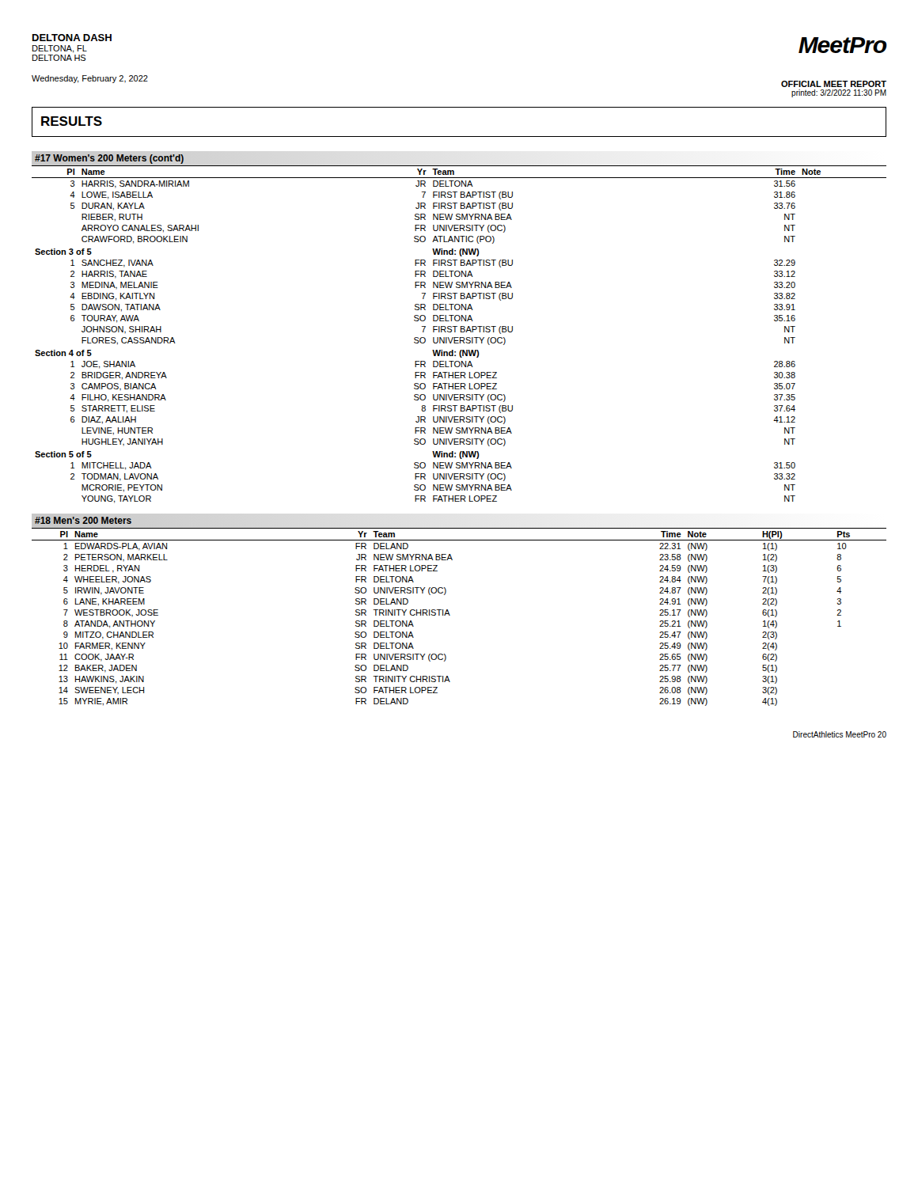DELTONA DASH
DELTONA, FL
DELTONA HS
Wednesday, February 2, 2022
Meet Pro
OFFICIAL MEET REPORT
printed: 3/2/2022 11:30 PM
RESULTS
#17 Women's 200 Meters (cont'd)
| Pl | Name | Yr | Team | Time | Note |
| --- | --- | --- | --- | --- | --- |
| 3 | HARRIS, SANDRA-MIRIAM | JR | DELTONA | 31.56 | |
| 4 | LOWE, ISABELLA | 7 | FIRST BAPTIST (BU | 31.86 | |
| 5 | DURAN, KAYLA | JR | FIRST BAPTIST (BU | 33.76 | |
| | RIEBER, RUTH | SR | NEW SMYRNA BEA | NT | |
| | ARROYO CANALES, SARAHI | FR | UNIVERSITY (OC) | NT | |
| | CRAWFORD, BROOKLEIN | SO | ATLANTIC (PO) | NT | |
| Section 3 of 5 | Wind: (NW) |
| 1 | SANCHEZ, IVANA | FR | FIRST BAPTIST (BU | 32.29 | |
| 2 | HARRIS, TANAE | FR | DELTONA | 33.12 | |
| 3 | MEDINA, MELANIE | FR | NEW SMYRNA BEA | 33.20 | |
| 4 | EBDING, KAITLYN | 7 | FIRST BAPTIST (BU | 33.82 | |
| 5 | DAWSON, TATIANA | SR | DELTONA | 33.91 | |
| 6 | TOURAY, AWA | SO | DELTONA | 35.16 | |
| | JOHNSON, SHIRAH | 7 | FIRST BAPTIST (BU | NT | |
| | FLORES, CASSANDRA | SO | UNIVERSITY (OC) | NT | |
| Section 4 of 5 | Wind: (NW) |
| 1 | JOE, SHANIA | FR | DELTONA | 28.86 | |
| 2 | BRIDGER, ANDREYA | FR | FATHER LOPEZ | 30.38 | |
| 3 | CAMPOS, BIANCA | SO | FATHER LOPEZ | 35.07 | |
| 4 | FILHO, KESHANDRA | SO | UNIVERSITY (OC) | 37.35 | |
| 5 | STARRETT, ELISE | 8 | FIRST BAPTIST (BU | 37.64 | |
| 6 | DIAZ, AALIAH | JR | UNIVERSITY (OC) | 41.12 | |
| | LEVINE, HUNTER | FR | NEW SMYRNA BEA | NT | |
| | HUGHLEY, JANIYAH | SO | UNIVERSITY (OC) | NT | |
| Section 5 of 5 | Wind: (NW) |
| 1 | MITCHELL, JADA | SO | NEW SMYRNA BEA | 31.50 | |
| 2 | TODMAN, LAVONA | FR | UNIVERSITY (OC) | 33.32 | |
| | MCRORIE, PEYTON | SO | NEW SMYRNA BEA | NT | |
| | YOUNG, TAYLOR | FR | FATHER LOPEZ | NT | |
#18 Men's 200 Meters
| Pl | Name | Yr | Team | Time | Note | H(Pl) | Pts |
| --- | --- | --- | --- | --- | --- | --- | --- |
| 1 | EDWARDS-PLA, AVIAN | FR | DELAND | 22.31 | (NW) | 1(1) | 10 |
| 2 | PETERSON, MARKELL | JR | NEW SMYRNA BEA | 23.58 | (NW) | 1(2) | 8 |
| 3 | HERDEL , RYAN | FR | FATHER LOPEZ | 24.59 | (NW) | 1(3) | 6 |
| 4 | WHEELER, JONAS | FR | DELTONA | 24.84 | (NW) | 7(1) | 5 |
| 5 | IRWIN, JAVONTE | SO | UNIVERSITY (OC) | 24.87 | (NW) | 2(1) | 4 |
| 6 | LANE, KHAREEM | SR | DELAND | 24.91 | (NW) | 2(2) | 3 |
| 7 | WESTBROOK, JOSE | SR | TRINITY CHRISTIA | 25.17 | (NW) | 6(1) | 2 |
| 8 | ATANDA, ANTHONY | SR | DELTONA | 25.21 | (NW) | 1(4) | 1 |
| 9 | MITZO, CHANDLER | SO | DELTONA | 25.47 | (NW) | 2(3) | |
| 10 | FARMER, KENNY | SR | DELTONA | 25.49 | (NW) | 2(4) | |
| 11 | COOK, JAAY-R | FR | UNIVERSITY (OC) | 25.65 | (NW) | 6(2) | |
| 12 | BAKER, JADEN | SO | DELAND | 25.77 | (NW) | 5(1) | |
| 13 | HAWKINS, JAKIN | SR | TRINITY CHRISTIA | 25.98 | (NW) | 3(1) | |
| 14 | SWEENEY, LECH | SO | FATHER LOPEZ | 26.08 | (NW) | 3(2) | |
| 15 | MYRIE, AMIR | FR | DELAND | 26.19 | (NW) | 4(1) | |
DirectAthletics MeetPro 20